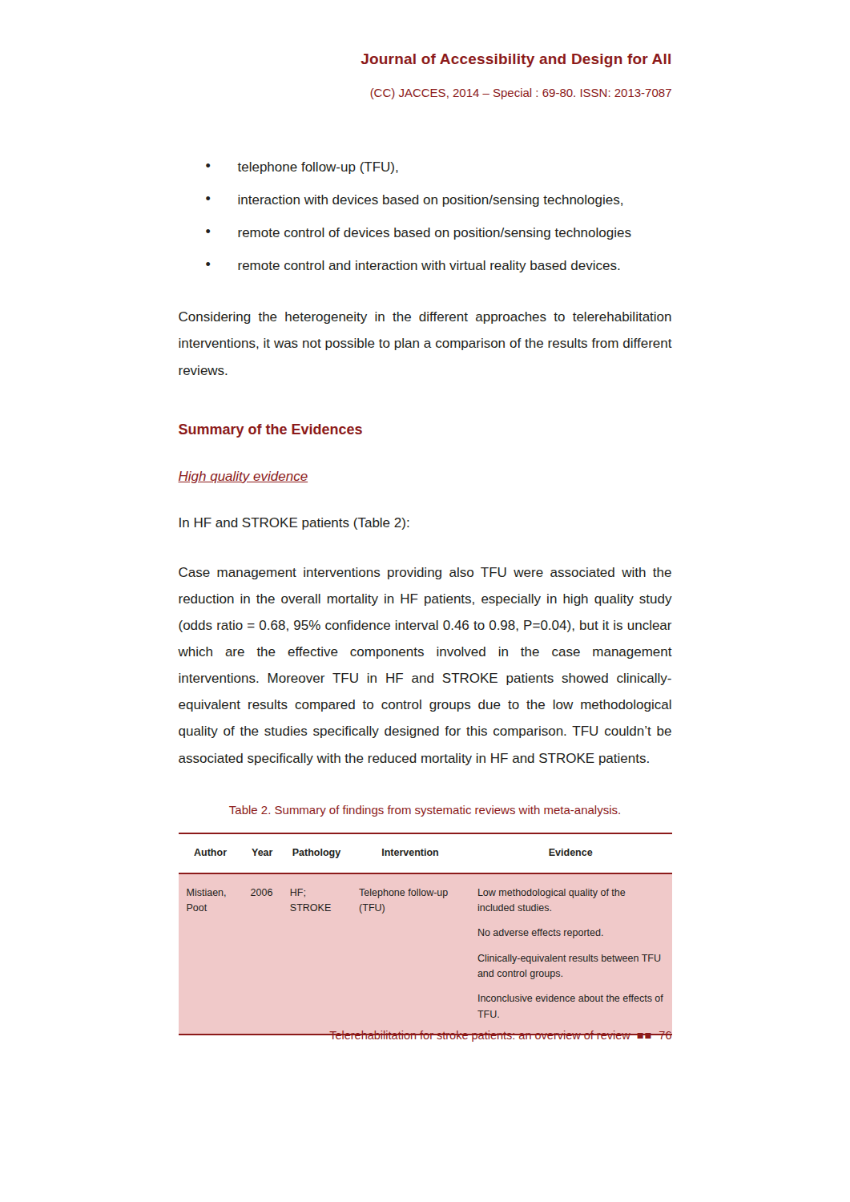Journal of Accessibility and Design for All
(CC) JACCES, 2014 – Special : 69-80. ISSN: 2013-7087
telephone follow-up (TFU),
interaction with devices based on position/sensing technologies,
remote control of devices based on position/sensing technologies
remote control and interaction with virtual reality based devices.
Considering the heterogeneity in the different approaches to telerehabilitation interventions, it was not possible to plan a comparison of the results from different reviews.
Summary of the Evidences
High quality evidence
In HF and STROKE patients (Table 2):
Case management interventions providing also TFU were associated with the reduction in the overall mortality in HF patients, especially in high quality study (odds ratio = 0.68, 95% confidence interval 0.46 to 0.98, P=0.04), but it is unclear which are the effective components involved in the case management interventions. Moreover TFU in HF and STROKE patients showed clinically-equivalent results compared to control groups due to the low methodological quality of the studies specifically designed for this comparison. TFU couldn’t be associated specifically with the reduced mortality in HF and STROKE patients.
Table 2. Summary of findings from systematic reviews with meta-analysis.
| Author | Year | Pathology | Intervention | Evidence |
| --- | --- | --- | --- | --- |
| Mistiaen, Poot | 2006 | HF; STROKE | Telephone follow-up (TFU) | Low methodological quality of the included studies. No adverse effects reported. Clinically-equivalent results between TFU and control groups. Inconclusive evidence about the effects of TFU. |
Telerehabilitation for stroke patients: an overview of review ■■ 76